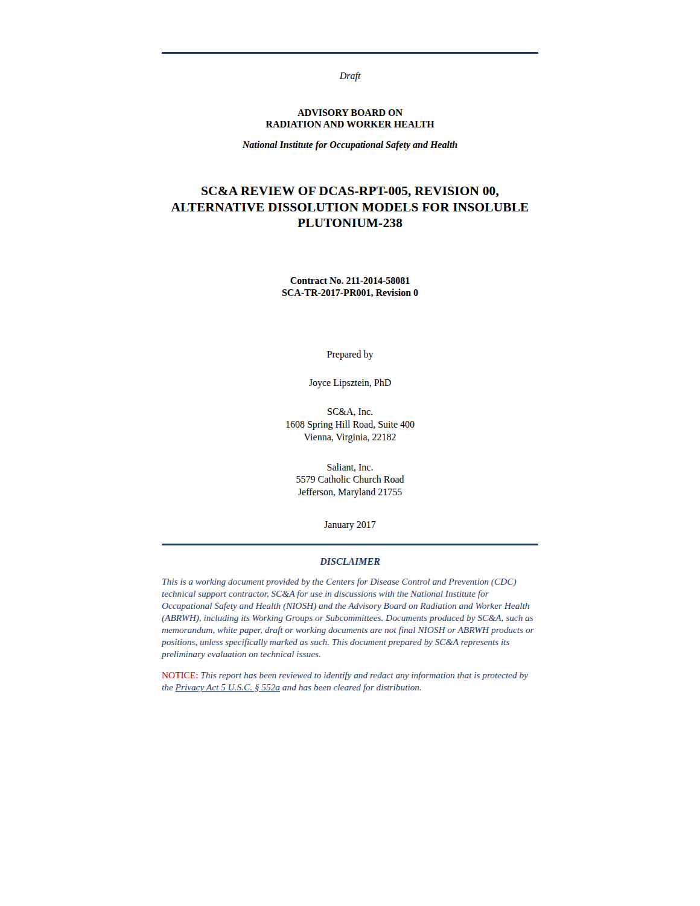Draft
ADVISORY BOARD ON
RADIATION AND WORKER HEALTH
National Institute for Occupational Safety and Health
SC&A REVIEW OF DCAS-RPT-005, REVISION 00,
ALTERNATIVE DISSOLUTION MODELS FOR INSOLUBLE
PLUTONIUM-238
Contract No. 211-2014-58081
SCA-TR-2017-PR001, Revision 0
Prepared by
Joyce Lipsztein, PhD
SC&A, Inc.
1608 Spring Hill Road, Suite 400
Vienna, Virginia, 22182
Saliant, Inc.
5579 Catholic Church Road
Jefferson, Maryland 21755
January 2017
DISCLAIMER
This is a working document provided by the Centers for Disease Control and Prevention (CDC) technical support contractor, SC&A for use in discussions with the National Institute for Occupational Safety and Health (NIOSH) and the Advisory Board on Radiation and Worker Health (ABRWH), including its Working Groups or Subcommittees. Documents produced by SC&A, such as memorandum, white paper, draft or working documents are not final NIOSH or ABRWH products or positions, unless specifically marked as such. This document prepared by SC&A represents its preliminary evaluation on technical issues.
NOTICE: This report has been reviewed to identify and redact any information that is protected by the Privacy Act 5 U.S.C. § 552a and has been cleared for distribution.